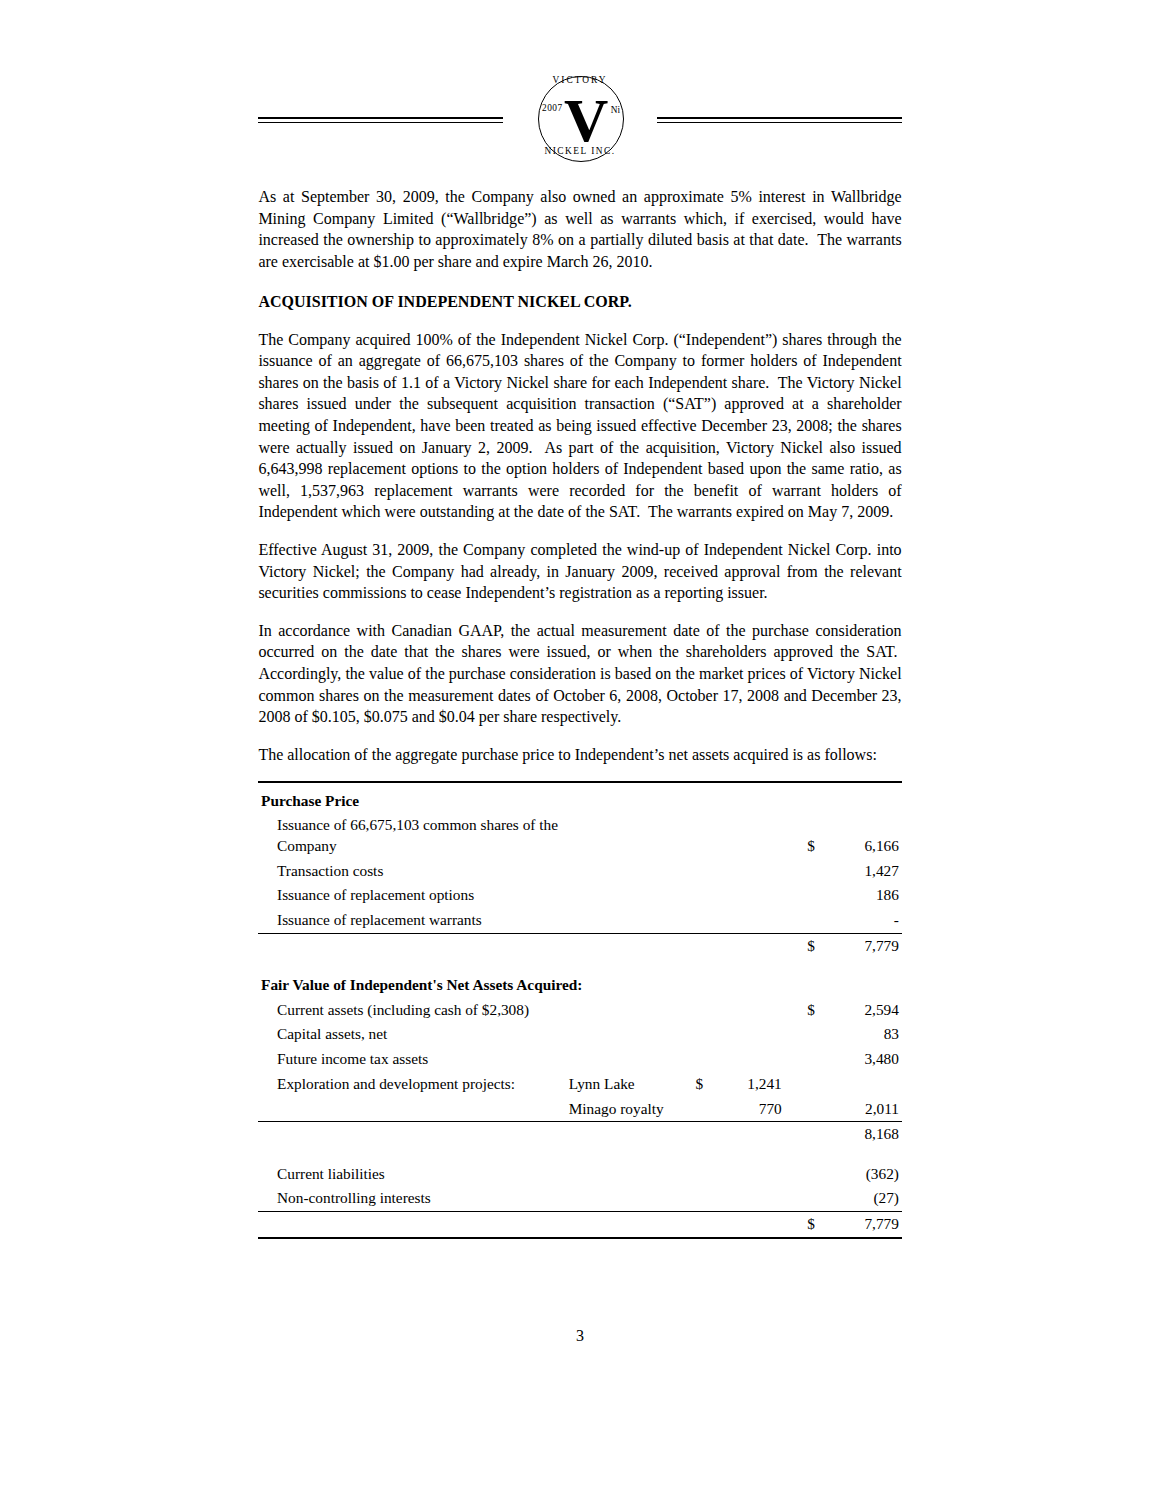VICTORY
V
2007
Ni
NICKEL INC.
As at September 30, 2009, the Company also owned an approximate 5% interest in Wallbridge Mining Company Limited (“Wallbridge”) as well as warrants which, if exercised, would have increased the ownership to approximately 8% on a partially diluted basis at that date. The warrants are exercisable at $1.00 per share and expire March 26, 2010.
Acquisition of Independent Nickel Corp.
The Company acquired 100% of the Independent Nickel Corp. (“Independent”) shares through the issuance of an aggregate of 66,675,103 shares of the Company to former holders of Independent shares on the basis of 1.1 of a Victory Nickel share for each Independent share. The Victory Nickel shares issued under the subsequent acquisition transaction (“SAT”) approved at a shareholder meeting of Independent, have been treated as being issued effective December 23, 2008; the shares were actually issued on January 2, 2009. As part of the acquisition, Victory Nickel also issued 6,643,998 replacement options to the option holders of Independent based upon the same ratio, as well, 1,537,963 replacement warrants were recorded for the benefit of warrant holders of Independent which were outstanding at the date of the SAT. The warrants expired on May 7, 2009.
Effective August 31, 2009, the Company completed the wind-up of Independent Nickel Corp. into Victory Nickel; the Company had already, in January 2009, received approval from the relevant securities commissions to cease Independent’s registration as a reporting issuer.
In accordance with Canadian GAAP, the actual measurement date of the purchase consideration occurred on the date that the shares were issued, or when the shareholders approved the SAT. Accordingly, the value of the purchase consideration is based on the market prices of Victory Nickel common shares on the measurement dates of October 6, 2008, October 17, 2008 and December 23, 2008 of $0.105, $0.075 and $0.04 per share respectively.
The allocation of the aggregate purchase price to Independent’s net assets acquired is as follows:
| Purchase Price | | | | | |
| Issuance of 66,675,103 common shares of the Company | | | | $ | 6,166 |
| Transaction costs | | | | | 1,427 |
| Issuance of replacement options | | | | | 186 |
| Issuance of replacement warrants | | | | | - |
| | | | | $ | 7,779 |
| Fair Value of Independent's Net Assets Acquired: |
| Current assets (including cash of $2,308) | | | | $ | 2,594 |
| Capital assets, net | | | | | 83 |
| Future income tax assets | | | | | 3,480 |
| Exploration and development projects: | Lynn Lake | $ | 1,241 | | |
| | Minago royalty | | 770 | | 2,011 |
| | | | | | 8,168 |
| Current liabilities | | | | | (362) |
| Non-controlling interests | | | | | (27) |
| | | | | $ | 7,779 |
3